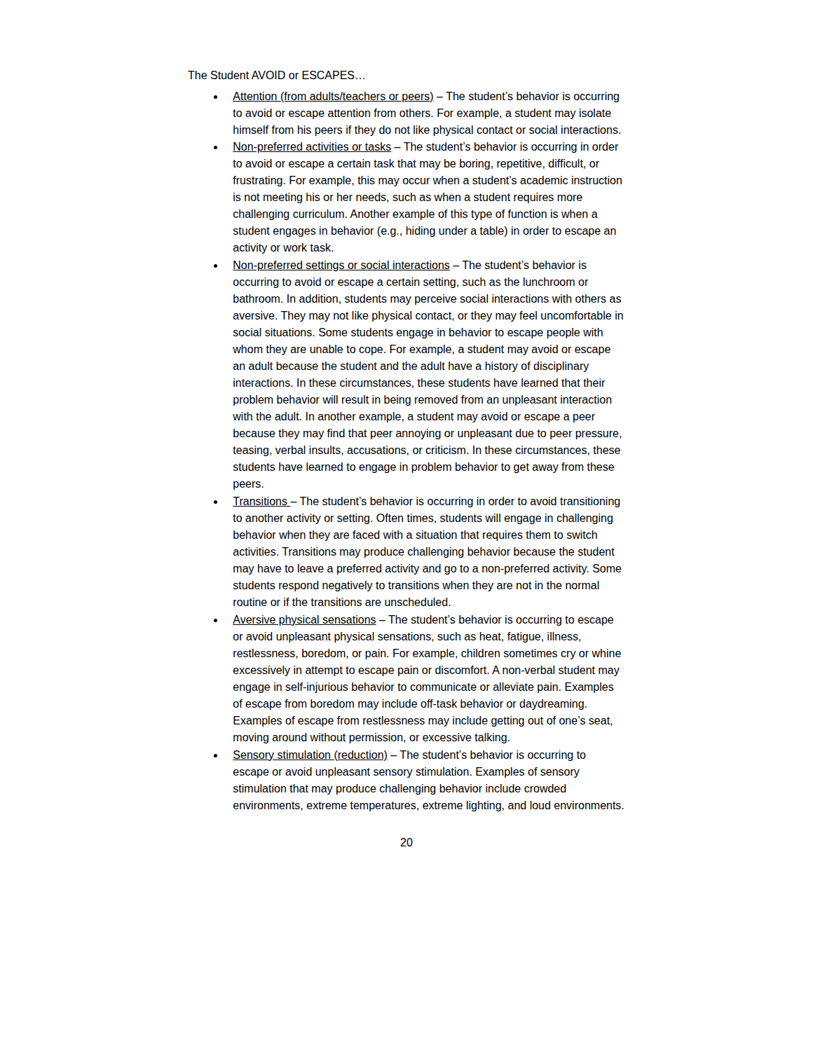The Student AVOID or ESCAPES…
Attention (from adults/teachers or peers) – The student’s behavior is occurring to avoid or escape attention from others. For example, a student may isolate himself from his peers if they do not like physical contact or social interactions.
Non-preferred activities or tasks – The student’s behavior is occurring in order to avoid or escape a certain task that may be boring, repetitive, difficult, or frustrating. For example, this may occur when a student’s academic instruction is not meeting his or her needs, such as when a student requires more challenging curriculum. Another example of this type of function is when a student engages in behavior (e.g., hiding under a table) in order to escape an activity or work task.
Non-preferred settings or social interactions – The student’s behavior is occurring to avoid or escape a certain setting, such as the lunchroom or bathroom. In addition, students may perceive social interactions with others as aversive. They may not like physical contact, or they may feel uncomfortable in social situations. Some students engage in behavior to escape people with whom they are unable to cope. For example, a student may avoid or escape an adult because the student and the adult have a history of disciplinary interactions. In these circumstances, these students have learned that their problem behavior will result in being removed from an unpleasant interaction with the adult. In another example, a student may avoid or escape a peer because they may find that peer annoying or unpleasant due to peer pressure, teasing, verbal insults, accusations, or criticism. In these circumstances, these students have learned to engage in problem behavior to get away from these peers.
Transitions – The student’s behavior is occurring in order to avoid transitioning to another activity or setting. Often times, students will engage in challenging behavior when they are faced with a situation that requires them to switch activities. Transitions may produce challenging behavior because the student may have to leave a preferred activity and go to a non-preferred activity. Some students respond negatively to transitions when they are not in the normal routine or if the transitions are unscheduled.
Aversive physical sensations – The student’s behavior is occurring to escape or avoid unpleasant physical sensations, such as heat, fatigue, illness, restlessness, boredom, or pain. For example, children sometimes cry or whine excessively in attempt to escape pain or discomfort. A non-verbal student may engage in self-injurious behavior to communicate or alleviate pain. Examples of escape from boredom may include off-task behavior or daydreaming. Examples of escape from restlessness may include getting out of one’s seat, moving around without permission, or excessive talking.
Sensory stimulation (reduction) – The student’s behavior is occurring to escape or avoid unpleasant sensory stimulation. Examples of sensory stimulation that may produce challenging behavior include crowded environments, extreme temperatures, extreme lighting, and loud environments.
20